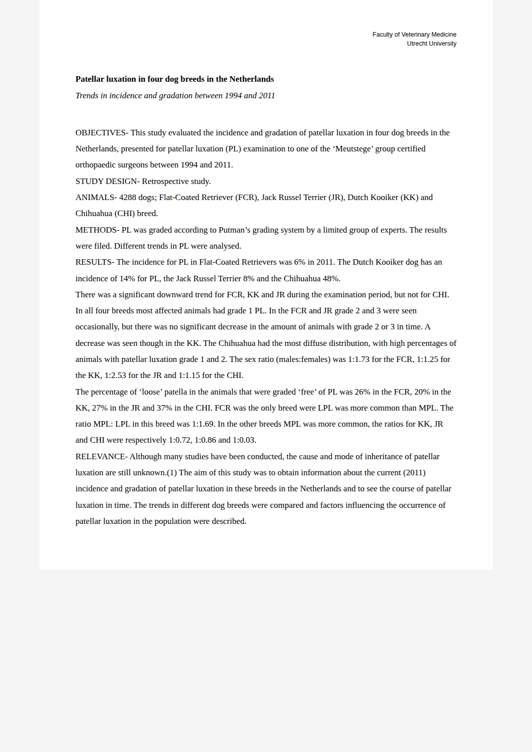Faculty of Veterinary Medicine
Utrecht University
Patellar luxation in four dog breeds in the Netherlands
Trends in incidence and gradation between 1994 and 2011
Objectives- This study evaluated the incidence and gradation of patellar luxation in four dog breeds in the Netherlands, presented for patellar luxation (PL) examination to one of the ‘Meutstege’ group certified orthopaedic surgeons between 1994 and 2011.
Study design- Retrospective study.
Animals- 4288 dogs; Flat-Coated Retriever (FCR), Jack Russel Terrier (JR), Dutch Kooiker (KK) and Chihuahua (CHI) breed.
Methods- PL was graded according to Putman’s grading system by a limited group of experts. The results were filed. Different trends in PL were analysed.
Results- The incidence for PL in Flat-Coated Retrievers was 6% in 2011. The Dutch Kooiker dog has an incidence of 14% for PL, the Jack Russel Terrier 8% and the Chihuahua 48%.
There was a significant downward trend for FCR, KK and JR during the examination period, but not for CHI. In all four breeds most affected animals had grade 1 PL. In the FCR and JR grade 2 and 3 were seen occasionally, but there was no significant decrease in the amount of animals with grade 2 or 3 in time. A decrease was seen though in the KK. The Chihuahua had the most diffuse distribution, with high percentages of animals with patellar luxation grade 1 and 2. The sex ratio (males:females) was 1:1.73 for the FCR, 1:1.25 for the KK, 1:2.53 for the JR and 1:1.15 for the CHI.
The percentage of ‘loose’ patella in the animals that were graded ‘free’ of PL was 26% in the FCR, 20% in the KK, 27% in the JR and 37% in the CHI. FCR was the only breed were LPL was more common than MPL. The ratio MPL: LPL in this breed was 1:1.69. In the other breeds MPL was more common, the ratios for KK, JR and CHI were respectively 1:0.72, 1:0.86 and 1:0.03.
Relevance- Although many studies have been conducted, the cause and mode of inheritance of patellar luxation are still unknown.(1) The aim of this study was to obtain information about the current (2011) incidence and gradation of patellar luxation in these breeds in the Netherlands and to see the course of patellar luxation in time. The trends in different dog breeds were compared and factors influencing the occurrence of patellar luxation in the population were described.